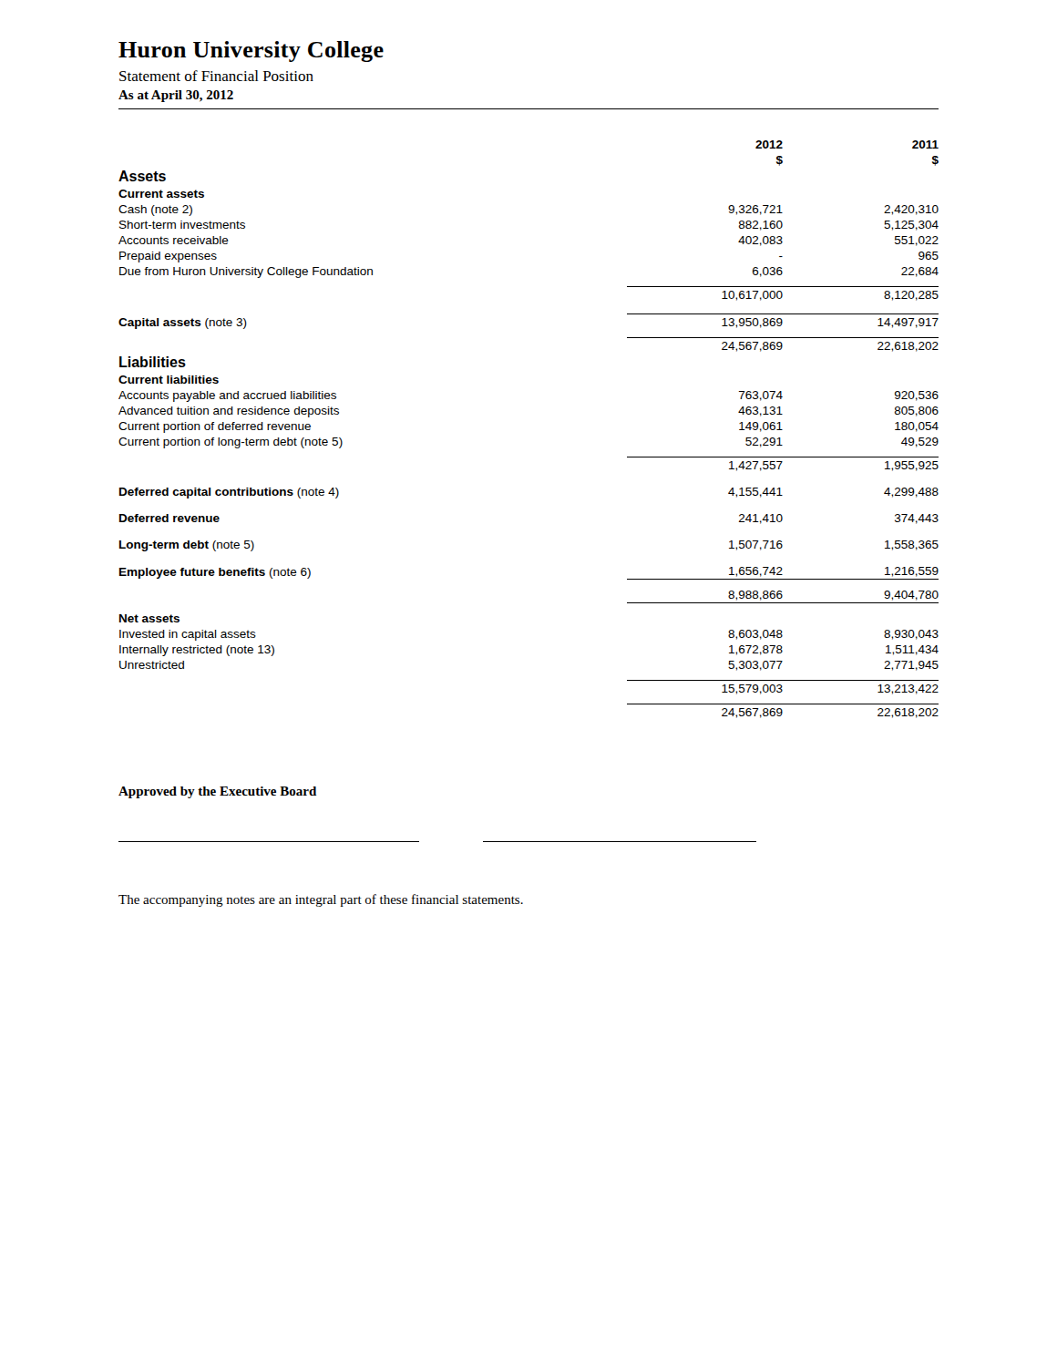Huron University College
Statement of Financial Position
As at April 30, 2012
| | 2012 | 2011 |
| | $ | $ |
| Assets | | |
| Current assets | | |
| Cash (note 2) | 9,326,721 | 2,420,310 |
| Short-term investments | 882,160 | 5,125,304 |
| Accounts receivable | 402,083 | 551,022 |
| Prepaid expenses | - | 965 |
| Due from Huron University College Foundation | 6,036 | 22,684 |
| | 10,617,000 | 8,120,285 |
| Capital assets (note 3) | 13,950,869 | 14,497,917 |
| | 24,567,869 | 22,618,202 |
| Liabilities | | |
| Current liabilities | | |
| Accounts payable and accrued liabilities | 763,074 | 920,536 |
| Advanced tuition and residence deposits | 463,131 | 805,806 |
| Current portion of deferred revenue | 149,061 | 180,054 |
| Current portion of long-term debt (note 5) | 52,291 | 49,529 |
| | 1,427,557 | 1,955,925 |
| Deferred capital contributions (note 4) | 4,155,441 | 4,299,488 |
| Deferred revenue | 241,410 | 374,443 |
| Long-term debt (note 5) | 1,507,716 | 1,558,365 |
| Employee future benefits (note 6) | 1,656,742 | 1,216,559 |
| | 8,988,866 | 9,404,780 |
| Net assets | | |
| Invested in capital assets | 8,603,048 | 8,930,043 |
| Internally restricted (note 13) | 1,672,878 | 1,511,434 |
| Unrestricted | 5,303,077 | 2,771,945 |
| | 15,579,003 | 13,213,422 |
| | 24,567,869 | 22,618,202 |
Approved by the Executive Board
The accompanying notes are an integral part of these financial statements.